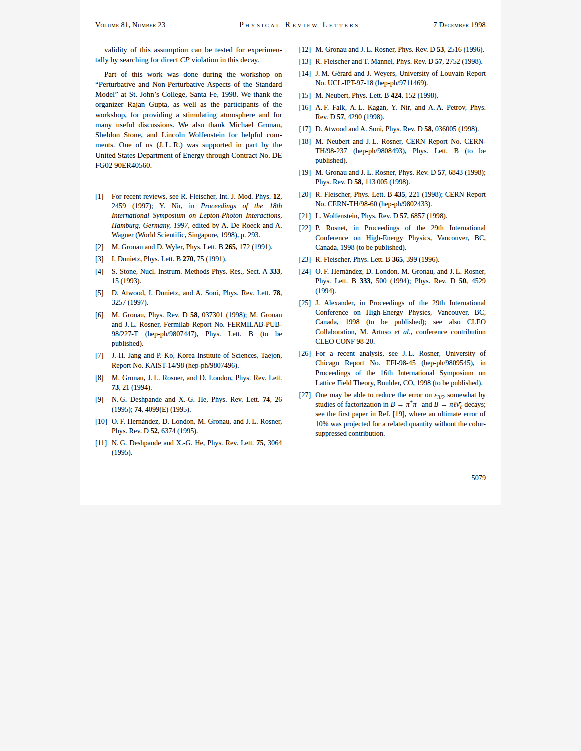Volume 81, Number 23 Physical Review Letters 7 December 1998
validity of this assumption can be tested for experimentally by searching for direct CP violation in this decay.
Part of this work was done during the workshop on “Perturbative and Non-Perturbative Aspects of the Standard Model” at St. John’s College, Santa Fe, 1998. We thank the organizer Rajan Gupta, as well as the participants of the workshop, for providing a stimulating atmosphere and for many useful discussions. We also thank Michael Gronau, Sheldon Stone, and Lincoln Wolfenstein for helpful comments. One of us (J. L. R.) was supported in part by the United States Department of Energy through Contract No. DE FG02 90ER40560.
[1] For recent reviews, see R. Fleischer, Int. J. Mod. Phys. 12, 2459 (1997); Y. Nir, in Proceedings of the 18th International Symposium on Lepton-Photon Interactions, Hamburg, Germany, 1997, edited by A. De Roeck and A. Wagner (World Scientific, Singapore, 1998), p. 293.
[2] M. Gronau and D. Wyler, Phys. Lett. B 265, 172 (1991).
[3] I. Dunietz, Phys. Lett. B 270, 75 (1991).
[4] S. Stone, Nucl. Instrum. Methods Phys. Res., Sect. A 333, 15 (1993).
[5] D. Atwood, I. Dunietz, and A. Soni, Phys. Rev. Lett. 78, 3257 (1997).
[6] M. Gronau, Phys. Rev. D 58, 037301 (1998); M. Gronau and J. L. Rosner, Fermilab Report No. FERMILAB-PUB-98/227-T (hep-ph/9807447), Phys. Lett. B (to be published).
[7] J.-H. Jang and P. Ko, Korea Institute of Sciences, Taejon, Report No. KAIST-14/98 (hep-ph/9807496).
[8] M. Gronau, J. L. Rosner, and D. London, Phys. Rev. Lett. 73, 21 (1994).
[9] N. G. Deshpande and X.-G. He, Phys. Rev. Lett. 74, 26 (1995); 74, 4099(E) (1995).
[10] O. F. Hernández, D. London, M. Gronau, and J. L. Rosner, Phys. Rev. D 52, 6374 (1995).
[11] N. G. Deshpande and X.-G. He, Phys. Rev. Lett. 75, 3064 (1995).
[12] M. Gronau and J. L. Rosner, Phys. Rev. D 53, 2516 (1996).
[13] R. Fleischer and T. Mannel, Phys. Rev. D 57, 2752 (1998).
[14] J. M. Gérard and J. Weyers, University of Louvain Report No. UCL-IPT-97-18 (hep-ph/9711469).
[15] M. Neubert, Phys. Lett. B 424, 152 (1998).
[16] A. F. Falk, A. L. Kagan, Y. Nir, and A. A. Petrov, Phys. Rev. D 57, 4290 (1998).
[17] D. Atwood and A. Soni, Phys. Rev. D 58, 036005 (1998).
[18] M. Neubert and J. L. Rosner, CERN Report No. CERN-TH/98-237 (hep-ph/9808493), Phys. Lett. B (to be published).
[19] M. Gronau and J. L. Rosner, Phys. Rev. D 57, 6843 (1998); Phys. Rev. D 58, 113 005 (1998).
[20] R. Fleischer, Phys. Lett. B 435, 221 (1998); CERN Report No. CERN-TH/98-60 (hep-ph/9802433).
[21] L. Wolfenstein, Phys. Rev. D 57, 6857 (1998).
[22] P. Rosnet, in Proceedings of the 29th International Conference on High-Energy Physics, Vancouver, BC, Canada, 1998 (to be published).
[23] R. Fleischer, Phys. Lett. B 365, 399 (1996).
[24] O. F. Hernández, D. London, M. Gronau, and J. L. Rosner, Phys. Lett. B 333, 500 (1994); Phys. Rev. D 50, 4529 (1994).
[25] J. Alexander, in Proceedings of the 29th International Conference on High-Energy Physics, Vancouver, BC, Canada, 1998 (to be published); see also CLEO Collaboration, M. Artuso et al., conference contribution CLEO CONF 98-20.
[26] For a recent analysis, see J. L. Rosner, University of Chicago Report No. EFI-98-45 (hep-ph/9809545), in Proceedings of the 16th International Symposium on Lattice Field Theory, Boulder, CO, 1998 (to be published).
[27] One may be able to reduce the error on ε3/2 somewhat by studies of factorization in B → π+π− and B → πℓν̄ℓ decays; see the first paper in Ref. [19], where an ultimate error of 10% was projected for a related quantity without the color-suppressed contribution.
5079